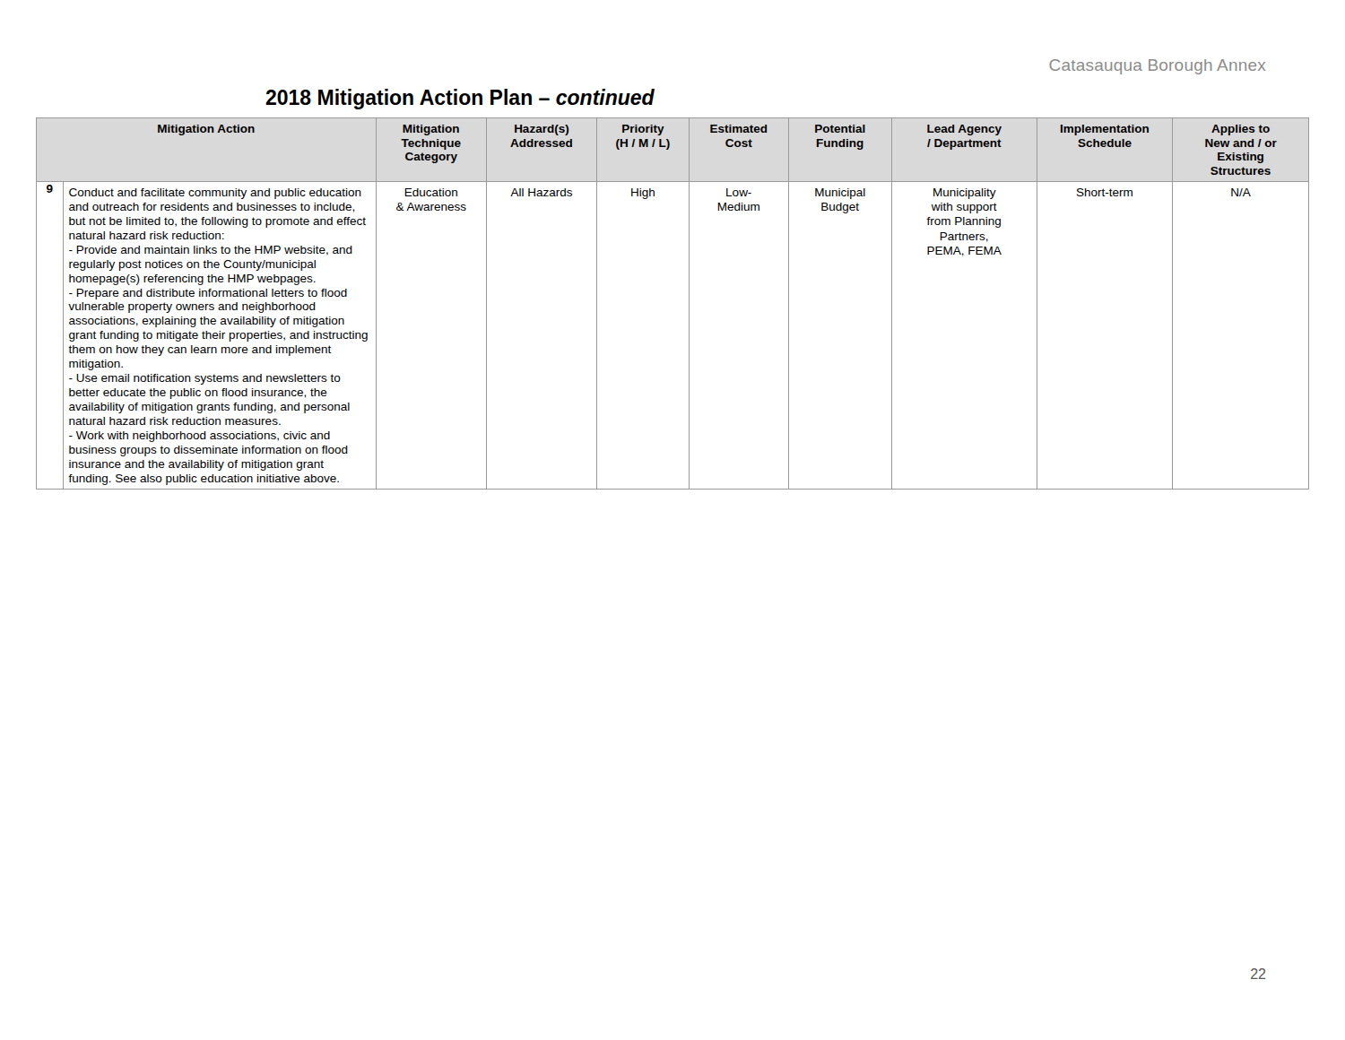Catasauqua Borough Annex
2018 Mitigation Action Plan – continued
| Mitigation Action | Mitigation Technique Category | Hazard(s) Addressed | Priority (H / M / L) | Estimated Cost | Potential Funding | Lead Agency / Department | Implementation Schedule | Applies to New and / or Existing Structures |
| --- | --- | --- | --- | --- | --- | --- | --- | --- |
| 9 | Conduct and facilitate community and public education and outreach for residents and businesses to include, but not be limited to, the following to promote and effect natural hazard risk reduction: - Provide and maintain links to the HMP website, and regularly post notices on the County/municipal homepage(s) referencing the HMP webpages. - Prepare and distribute informational letters to flood vulnerable property owners and neighborhood associations, explaining the availability of mitigation grant funding to mitigate their properties, and instructing them on how they can learn more and implement mitigation. - Use email notification systems and newsletters to better educate the public on flood insurance, the availability of mitigation grants funding, and personal natural hazard risk reduction measures. - Work with neighborhood associations, civic and business groups to disseminate information on flood insurance and the availability of mitigation grant funding. See also public education initiative above. | Education & Awareness | All Hazards | High | Low- Medium | Municipal Budget | Municipality with support from Planning Partners, PEMA, FEMA | Short-term | N/A |
22